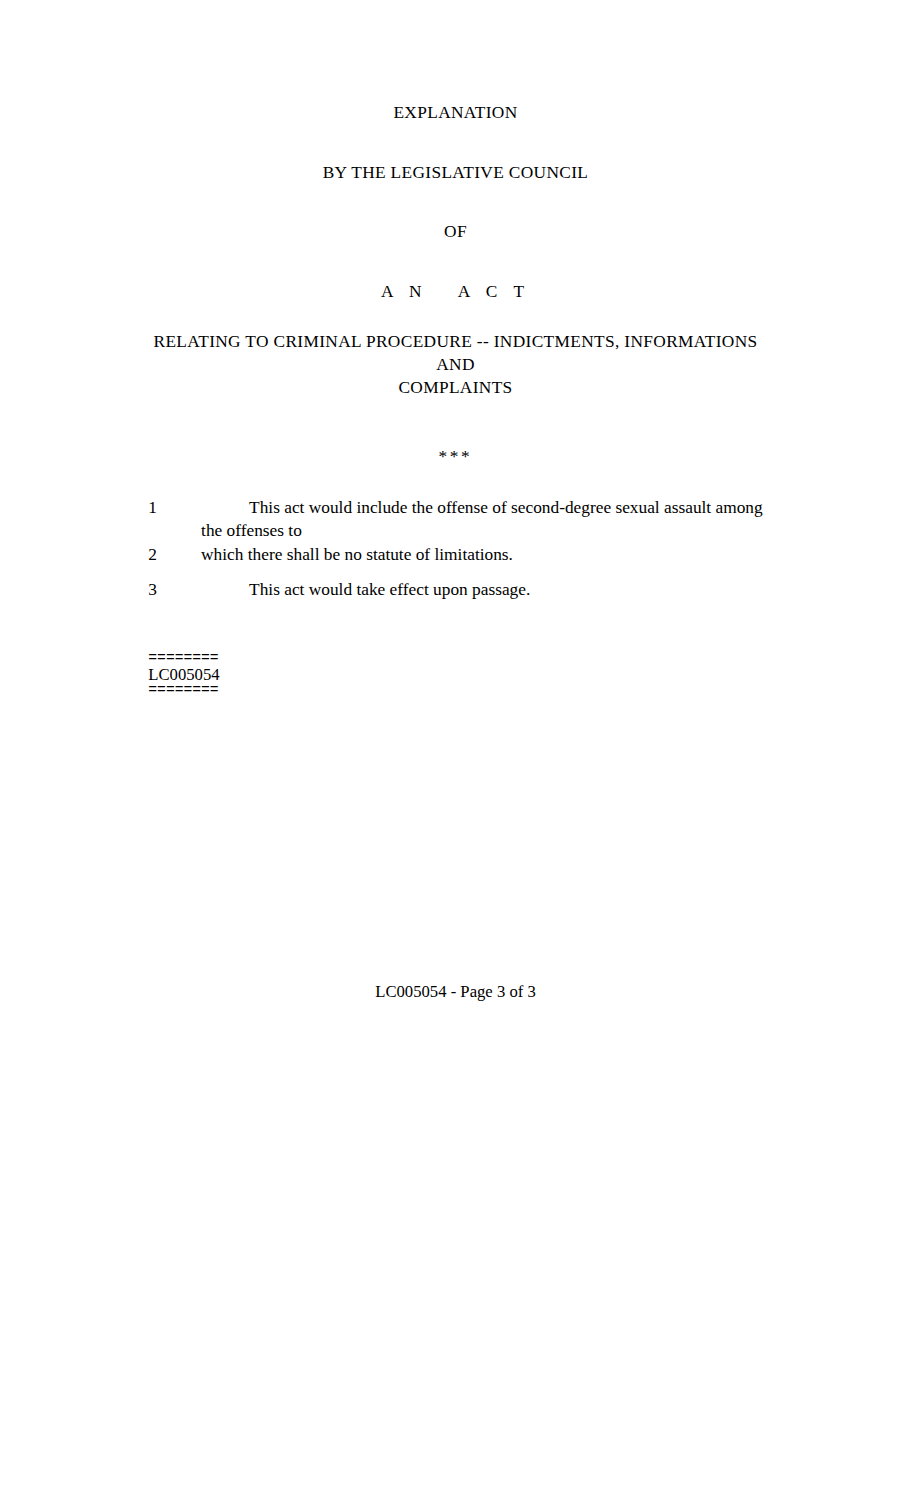EXPLANATION
BY THE LEGISLATIVE COUNCIL
OF
A N A C T
RELATING TO CRIMINAL PROCEDURE -- INDICTMENTS, INFORMATIONS AND
COMPLAINTS
***
| 1 | This act would include the offense of second-degree sexual assault among the offenses to |
| 2 | which there shall be no statute of limitations. |
| 3 | This act would take effect upon passage. |
========
LC005054
========
LC005054 - Page 3 of 3